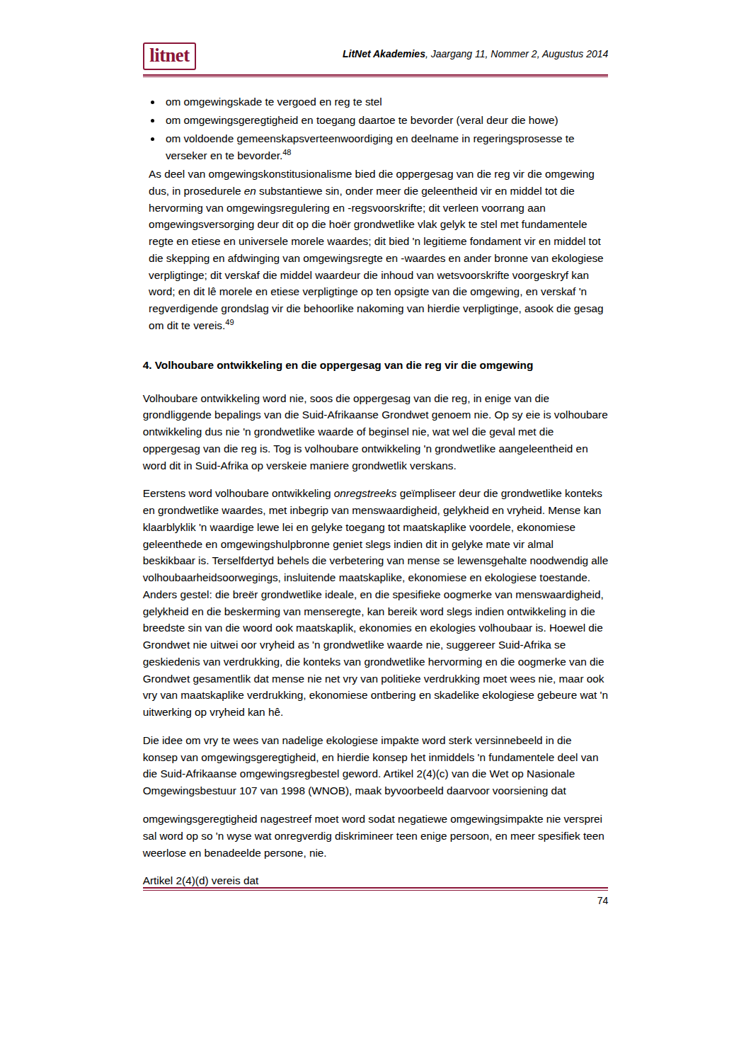litnet
LitNet Akademies, Jaargang 11, Nommer 2, Augustus 2014
om omgewingskade te vergoed en reg te stel
om omgewingsgeregtigheid en toegang daartoe te bevorder (veral deur die howe)
om voldoende gemeenskapsverteenwoordiging en deelname in regeringsprosesse te verseker en te bevorder.48
As deel van omgewingskonstitusionalisme bied die oppergesag van die reg vir die omgewing dus, in prosedurele en substantiewe sin, onder meer die geleentheid vir en middel tot die hervorming van omgewingsregulering en -regsvoorskrifte; dit verleen voorrang aan omgewingsversorging deur dit op die hoër grondwetlike vlak gelyk te stel met fundamentele regte en etiese en universele morele waardes; dit bied 'n legitieme fondament vir en middel tot die skepping en afdwinging van omgewingsregte en -waardes en ander bronne van ekologiese verpligtinge; dit verskaf die middel waardeur die inhoud van wetsvoorskrifte voorgeskryf kan word; en dit lê morele en etiese verpligtinge op ten opsigte van die omgewing, en verskaf 'n regverdigende grondslag vir die behoorlike nakoming van hierdie verpligtinge, asook die gesag om dit te vereis.49
4. Volhoubare ontwikkeling en die oppergesag van die reg vir die omgewing
Volhoubare ontwikkeling word nie, soos die oppergesag van die reg, in enige van die grondliggende bepalings van die Suid-Afrikaanse Grondwet genoem nie. Op sy eie is volhoubare ontwikkeling dus nie 'n grondwetlike waarde of beginsel nie, wat wel die geval met die oppergesag van die reg is. Tog is volhoubare ontwikkeling 'n grondwetlike aangeleentheid en word dit in Suid-Afrika op verskeie maniere grondwetlik verskans.
Eerstens word volhoubare ontwikkeling onregstreeks geïmpliseer deur die grondwetlike konteks en grondwetlike waardes, met inbegrip van menswaardigheid, gelykheid en vryheid. Mense kan klaarblyklik 'n waardige lewe lei en gelyke toegang tot maatskaplike voordele, ekonomiese geleenthede en omgewingshulpbronne geniet slegs indien dit in gelyke mate vir almal beskikbaar is. Terselfdertyd behels die verbetering van mense se lewensgehalte noodwendig alle volhoubaarheidsoorwegings, insluitende maatskaplike, ekonomiese en ekologiese toestande. Anders gestel: die breër grondwetlike ideale, en die spesifieke oogmerke van menswaardigheid, gelykheid en die beskerming van menseregte, kan bereik word slegs indien ontwikkeling in die breedste sin van die woord ook maatskaplik, ekonomies en ekologies volhoubaar is. Hoewel die Grondwet nie uitwei oor vryheid as 'n grondwetlike waarde nie, suggereer Suid-Afrika se geskiedenis van verdrukking, die konteks van grondwetlike hervorming en die oogmerke van die Grondwet gesamentlik dat mense nie net vry van politieke verdrukking moet wees nie, maar ook vry van maatskaplike verdrukking, ekonomiese ontbering en skadelike ekologiese gebeure wat 'n uitwerking op vryheid kan hê.
Die idee om vry te wees van nadelige ekologiese impakte word sterk versinnebeeld in die konsep van omgewingsgeregtigheid, en hierdie konsep het inmiddels 'n fundamentele deel van die Suid-Afrikaanse omgewingsregbestel geword. Artikel 2(4)(c) van die Wet op Nasionale Omgewingsbestuur 107 van 1998 (WNOB), maak byvoorbeeld daarvoor voorsiening dat
omgewingsgeregtigheid nagestreef moet word sodat negatiewe omgewingsimpakte nie versprei sal word op so 'n wyse wat onregverdig diskrimineer teen enige persoon, en meer spesifiek teen weerlose en benadeelde persone, nie.
Artikel 2(4)(d) vereis dat
74